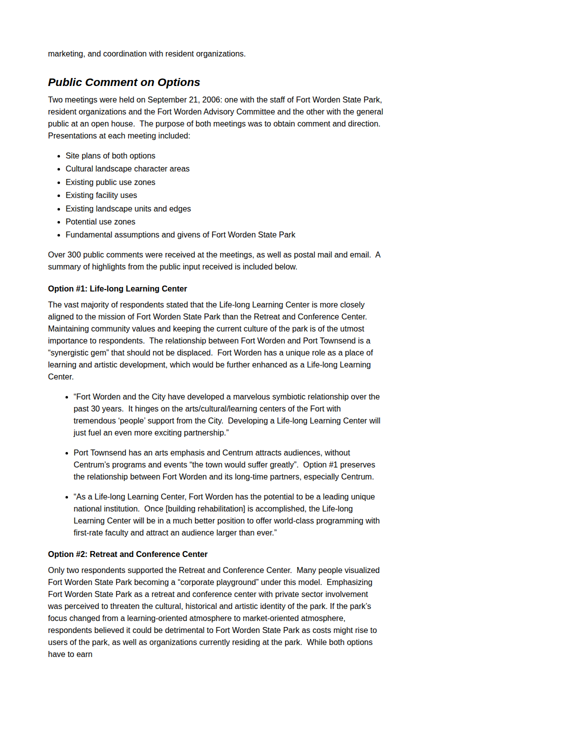marketing, and coordination with resident organizations.
Public Comment on Options
Two meetings were held on September 21, 2006: one with the staff of Fort Worden State Park, resident organizations and the Fort Worden Advisory Committee and the other with the general public at an open house. The purpose of both meetings was to obtain comment and direction. Presentations at each meeting included:
Site plans of both options
Cultural landscape character areas
Existing public use zones
Existing facility uses
Existing landscape units and edges
Potential use zones
Fundamental assumptions and givens of Fort Worden State Park
Over 300 public comments were received at the meetings, as well as postal mail and email. A summary of highlights from the public input received is included below.
Option #1: Life-long Learning Center
The vast majority of respondents stated that the Life-long Learning Center is more closely aligned to the mission of Fort Worden State Park than the Retreat and Conference Center. Maintaining community values and keeping the current culture of the park is of the utmost importance to respondents. The relationship between Fort Worden and Port Townsend is a “synergistic gem” that should not be displaced. Fort Worden has a unique role as a place of learning and artistic development, which would be further enhanced as a Life-long Learning Center.
“Fort Worden and the City have developed a marvelous symbiotic relationship over the past 30 years. It hinges on the arts/cultural/learning centers of the Fort with tremendous ‘people’ support from the City. Developing a Life-long Learning Center will just fuel an even more exciting partnership.”
Port Townsend has an arts emphasis and Centrum attracts audiences, without Centrum’s programs and events “the town would suffer greatly”. Option #1 preserves the relationship between Fort Worden and its long-time partners, especially Centrum.
“As a Life-long Learning Center, Fort Worden has the potential to be a leading unique national institution. Once [building rehabilitation] is accomplished, the Life-long Learning Center will be in a much better position to offer world-class programming with first-rate faculty and attract an audience larger than ever.”
Option #2: Retreat and Conference Center
Only two respondents supported the Retreat and Conference Center. Many people visualized Fort Worden State Park becoming a “corporate playground” under this model. Emphasizing Fort Worden State Park as a retreat and conference center with private sector involvement was perceived to threaten the cultural, historical and artistic identity of the park. If the park’s focus changed from a learning-oriented atmosphere to market-oriented atmosphere, respondents believed it could be detrimental to Fort Worden State Park as costs might rise to users of the park, as well as organizations currently residing at the park. While both options have to earn